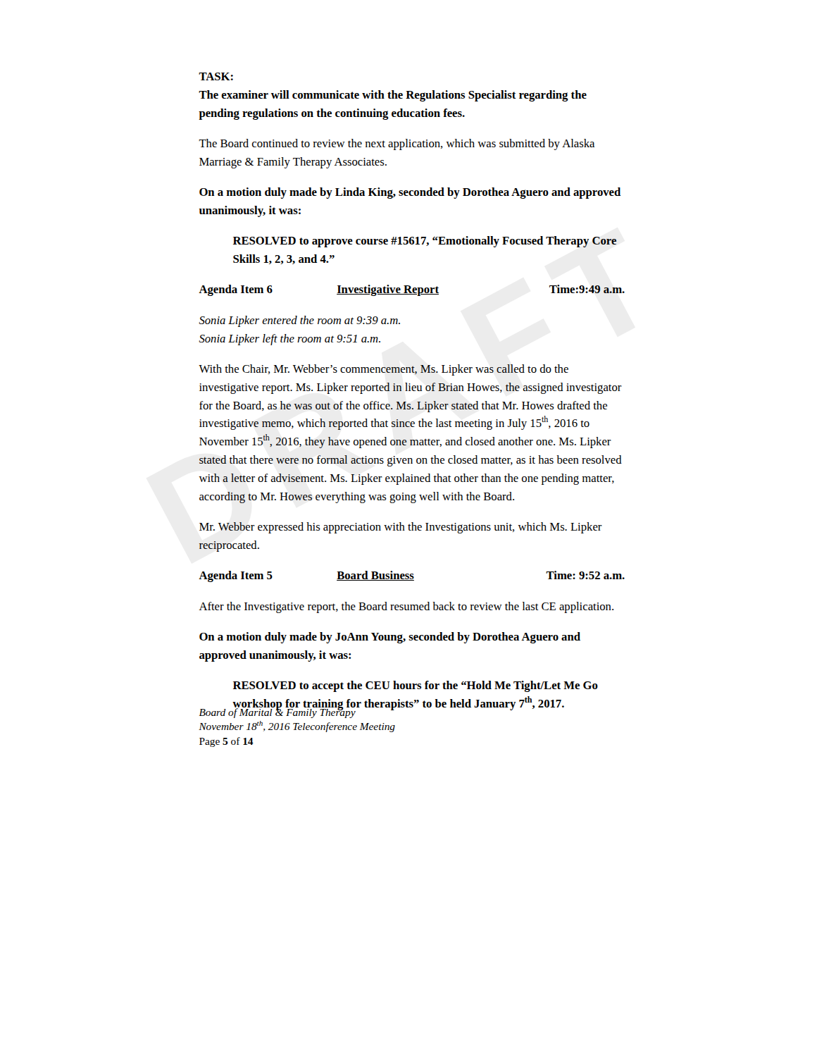DRAFT
TASK:
The examiner will communicate with the Regulations Specialist regarding the pending regulations on the continuing education fees.
The Board continued to review the next application, which was submitted by Alaska Marriage & Family Therapy Associates.
On a motion duly made by Linda King, seconded by Dorothea Aguero and approved unanimously, it was:
RESOLVED to approve course #15617, “Emotionally Focused Therapy Core Skills 1, 2, 3, and 4.”
Agenda Item 6 Investigative Report Time:9:49 a.m.
Sonia Lipker entered the room at 9:39 a.m. Sonia Lipker left the room at 9:51 a.m.
With the Chair, Mr. Webber’s commencement, Ms. Lipker was called to do the investigative report. Ms. Lipker reported in lieu of Brian Howes, the assigned investigator for the Board, as he was out of the office. Ms. Lipker stated that Mr. Howes drafted the investigative memo, which reported that since the last meeting in July 15th, 2016 to November 15th, 2016, they have opened one matter, and closed another one. Ms. Lipker stated that there were no formal actions given on the closed matter, as it has been resolved with a letter of advisement. Ms. Lipker explained that other than the one pending matter, according to Mr. Howes everything was going well with the Board.
Mr. Webber expressed his appreciation with the Investigations unit, which Ms. Lipker reciprocated.
Agenda Item 5 Board Business Time: 9:52 a.m.
After the Investigative report, the Board resumed back to review the last CE application.
On a motion duly made by JoAnn Young, seconded by Dorothea Aguero and approved unanimously, it was:
RESOLVED to accept the CEU hours for the “Hold Me Tight/Let Me Go workshop for training for therapists” to be held January 7th, 2017.
Board of Marital & Family Therapy
November 18th, 2016 Teleconference Meeting
Page 5 of 14